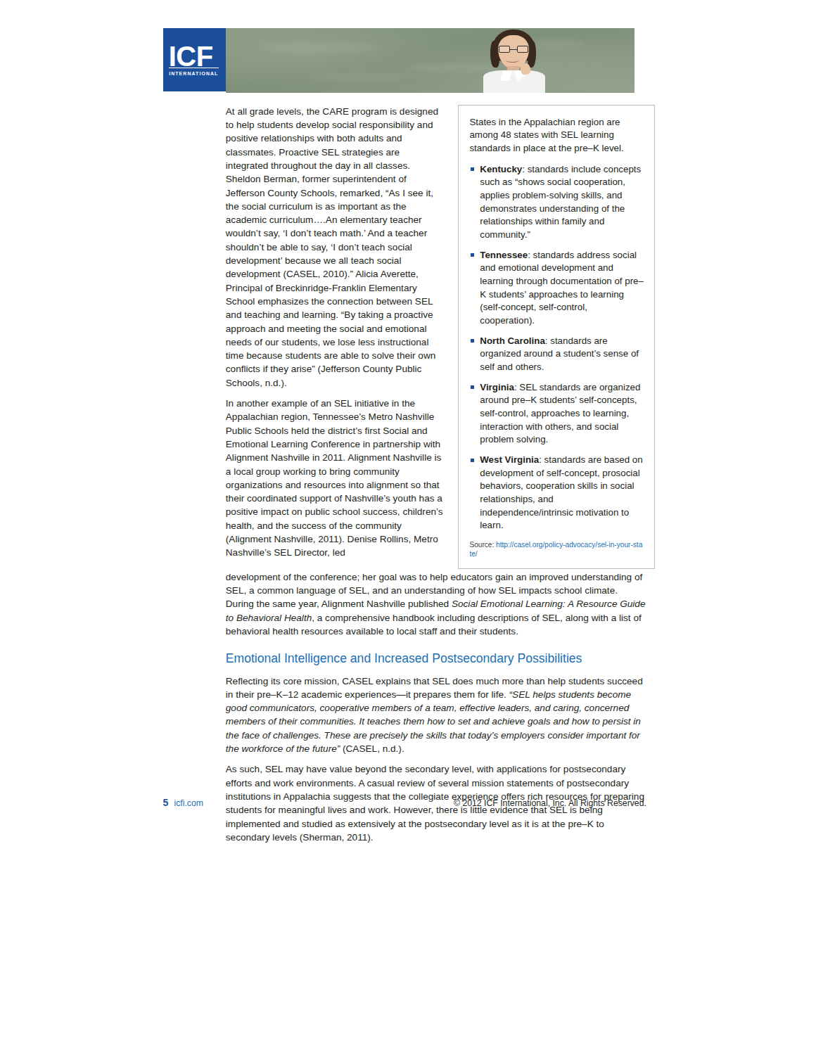ICF
INTERNATIONAL
At all grade levels, the CARE program is designed to help students develop social responsibility and positive relationships with both adults and classmates. Proactive SEL strategies are integrated throughout the day in all classes. Sheldon Berman, former superintendent of Jefferson County Schools, remarked, “As I see it, the social curriculum is as important as the academic curriculum….An elementary teacher wouldn’t say, ‘I don’t teach math.’ And a teacher shouldn’t be able to say, ‘I don’t teach social development’ because we all teach social development (CASEL, 2010).” Alicia Averette, Principal of Breckinridge-Franklin Elementary School emphasizes the connection between SEL and teaching and learning. “By taking a proactive approach and meeting the social and emotional needs of our students, we lose less instructional time because students are able to solve their own conflicts if they arise” (Jefferson County Public Schools, n.d.).
In another example of an SEL initiative in the Appalachian region, Tennessee’s Metro Nashville Public Schools held the district’s first Social and Emotional Learning Conference in partnership with Alignment Nashville in 2011. Alignment Nashville is a local group working to bring community organizations and resources into alignment so that their coordinated support of Nashville’s youth has a positive impact on public school success, children’s health, and the success of the community (Alignment Nashville, 2011). Denise Rollins, Metro Nashville’s SEL Director, led
States in the Appalachian region are among 48 states with SEL learning standards in place at the pre–K level.
Kentucky: standards include concepts such as “shows social cooperation, applies problem-solving skills, and demonstrates understanding of the relationships within family and community.”
Tennessee: standards address social and emotional development and learning through documentation of pre–K students’ approaches to learning (self-concept, self-control, cooperation).
North Carolina: standards are organized around a student’s sense of self and others.
Virginia: SEL standards are organized around pre–K students’ self-concepts, self-control, approaches to learning, interaction with others, and social problem solving.
West Virginia: standards are based on development of self-concept, prosocial behaviors, cooperation skills in social relationships, and independence/intrinsic motivation to learn.
Source: http://casel.org/policy-advocacy/sel-in-your-state/
development of the conference; her goal was to help educators gain an improved understanding of SEL, a common language of SEL, and an understanding of how SEL impacts school climate. During the same year, Alignment Nashville published Social Emotional Learning: A Resource Guide to Behavioral Health, a comprehensive handbook including descriptions of SEL, along with a list of behavioral health resources available to local staff and their students.
Emotional Intelligence and Increased Postsecondary Possibilities
Reflecting its core mission, CASEL explains that SEL does much more than help students succeed in their pre–K–12 academic experiences—it prepares them for life. “SEL helps students become good communicators, cooperative members of a team, effective leaders, and caring, concerned members of their communities. It teaches them how to set and achieve goals and how to persist in the face of challenges. These are precisely the skills that today’s employers consider important for the workforce of the future” (CASEL, n.d.).
As such, SEL may have value beyond the secondary level, with applications for postsecondary efforts and work environments. A casual review of several mission statements of postsecondary institutions in Appalachia suggests that the collegiate experience offers rich resources for preparing students for meaningful lives and work. However, there is little evidence that SEL is being implemented and studied as extensively at the postsecondary level as it is at the pre–K to secondary levels (Sherman, 2011).
5 icfi.com © 2012 ICF International, Inc. All Rights Reserved.